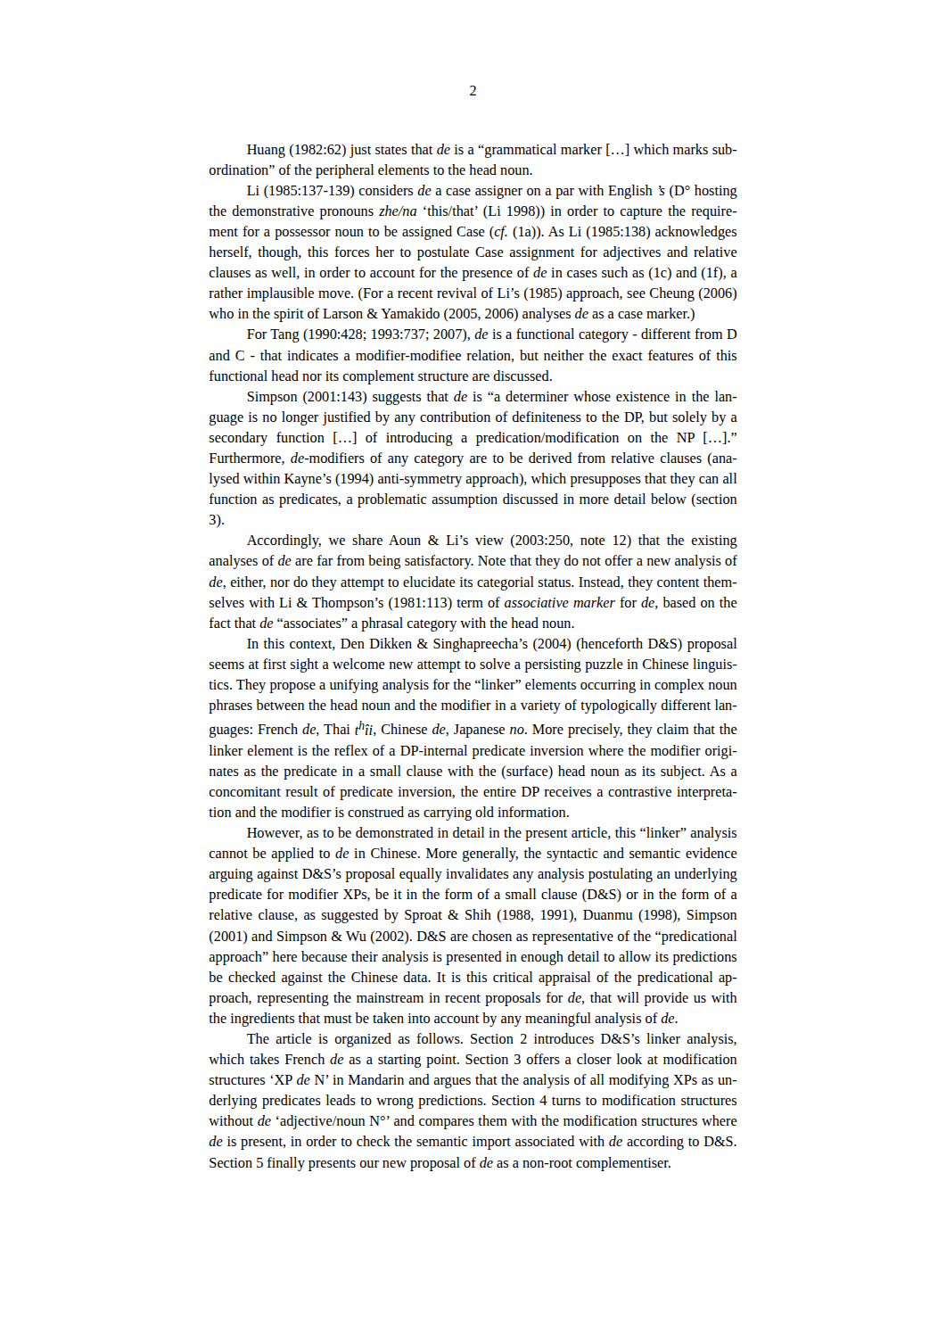2
Huang (1982:62) just states that de is a “grammatical marker […] which marks subordination” of the peripheral elements to the head noun.
Li (1985:137-139) considers de a case assigner on a par with English ’s (D° hosting the demonstrative pronouns zhe/na ‘this/that’ (Li 1998)) in order to capture the requirement for a possessor noun to be assigned Case (cf. (1a)). As Li (1985:138) acknowledges herself, though, this forces her to postulate Case assignment for adjectives and relative clauses as well, in order to account for the presence of de in cases such as (1c) and (1f), a rather implausible move. (For a recent revival of Li’s (1985) approach, see Cheung (2006) who in the spirit of Larson & Yamakido (2005, 2006) analyses de as a case marker.)
For Tang (1990:428; 1993:737; 2007), de is a functional category - different from D and C - that indicates a modifier-modifiee relation, but neither the exact features of this functional head nor its complement structure are discussed.
Simpson (2001:143) suggests that de is “a determiner whose existence in the language is no longer justified by any contribution of definiteness to the DP, but solely by a secondary function […] of introducing a predication/modification on the NP […].” Furthermore, de-modifiers of any category are to be derived from relative clauses (analysed within Kayne’s (1994) anti-symmetry approach), which presupposes that they can all function as predicates, a problematic assumption discussed in more detail below (section 3).
Accordingly, we share Aoun & Li’s view (2003:250, note 12) that the existing analyses of de are far from being satisfactory. Note that they do not offer a new analysis of de, either, nor do they attempt to elucidate its categorial status. Instead, they content themselves with Li & Thompson’s (1981:113) term of associative marker for de, based on the fact that de “associates” a phrasal category with the head noun.
In this context, Den Dikken & Singhapreecha’s (2004) (henceforth D&S) proposal seems at first sight a welcome new attempt to solve a persisting puzzle in Chinese linguistics. They propose a unifying analysis for the “linker” elements occurring in complex noun phrases between the head noun and the modifier in a variety of typologically different languages: French de, Thai thîi, Chinese de, Japanese no. More precisely, they claim that the linker element is the reflex of a DP-internal predicate inversion where the modifier originates as the predicate in a small clause with the (surface) head noun as its subject. As a concomitant result of predicate inversion, the entire DP receives a contrastive interpretation and the modifier is construed as carrying old information.
However, as to be demonstrated in detail in the present article, this “linker” analysis cannot be applied to de in Chinese. More generally, the syntactic and semantic evidence arguing against D&S’s proposal equally invalidates any analysis postulating an underlying predicate for modifier XPs, be it in the form of a small clause (D&S) or in the form of a relative clause, as suggested by Sproat & Shih (1988, 1991), Duanmu (1998), Simpson (2001) and Simpson & Wu (2002). D&S are chosen as representative of the “predicational approach” here because their analysis is presented in enough detail to allow its predictions be checked against the Chinese data. It is this critical appraisal of the predicational approach, representing the mainstream in recent proposals for de, that will provide us with the ingredients that must be taken into account by any meaningful analysis of de.
The article is organized as follows. Section 2 introduces D&S’s linker analysis, which takes French de as a starting point. Section 3 offers a closer look at modification structures ‘XP de N’ in Mandarin and argues that the analysis of all modifying XPs as underlying predicates leads to wrong predictions. Section 4 turns to modification structures without de ‘adjective/noun N°’ and compares them with the modification structures where de is present, in order to check the semantic import associated with de according to D&S. Section 5 finally presents our new proposal of de as a non-root complementiser.